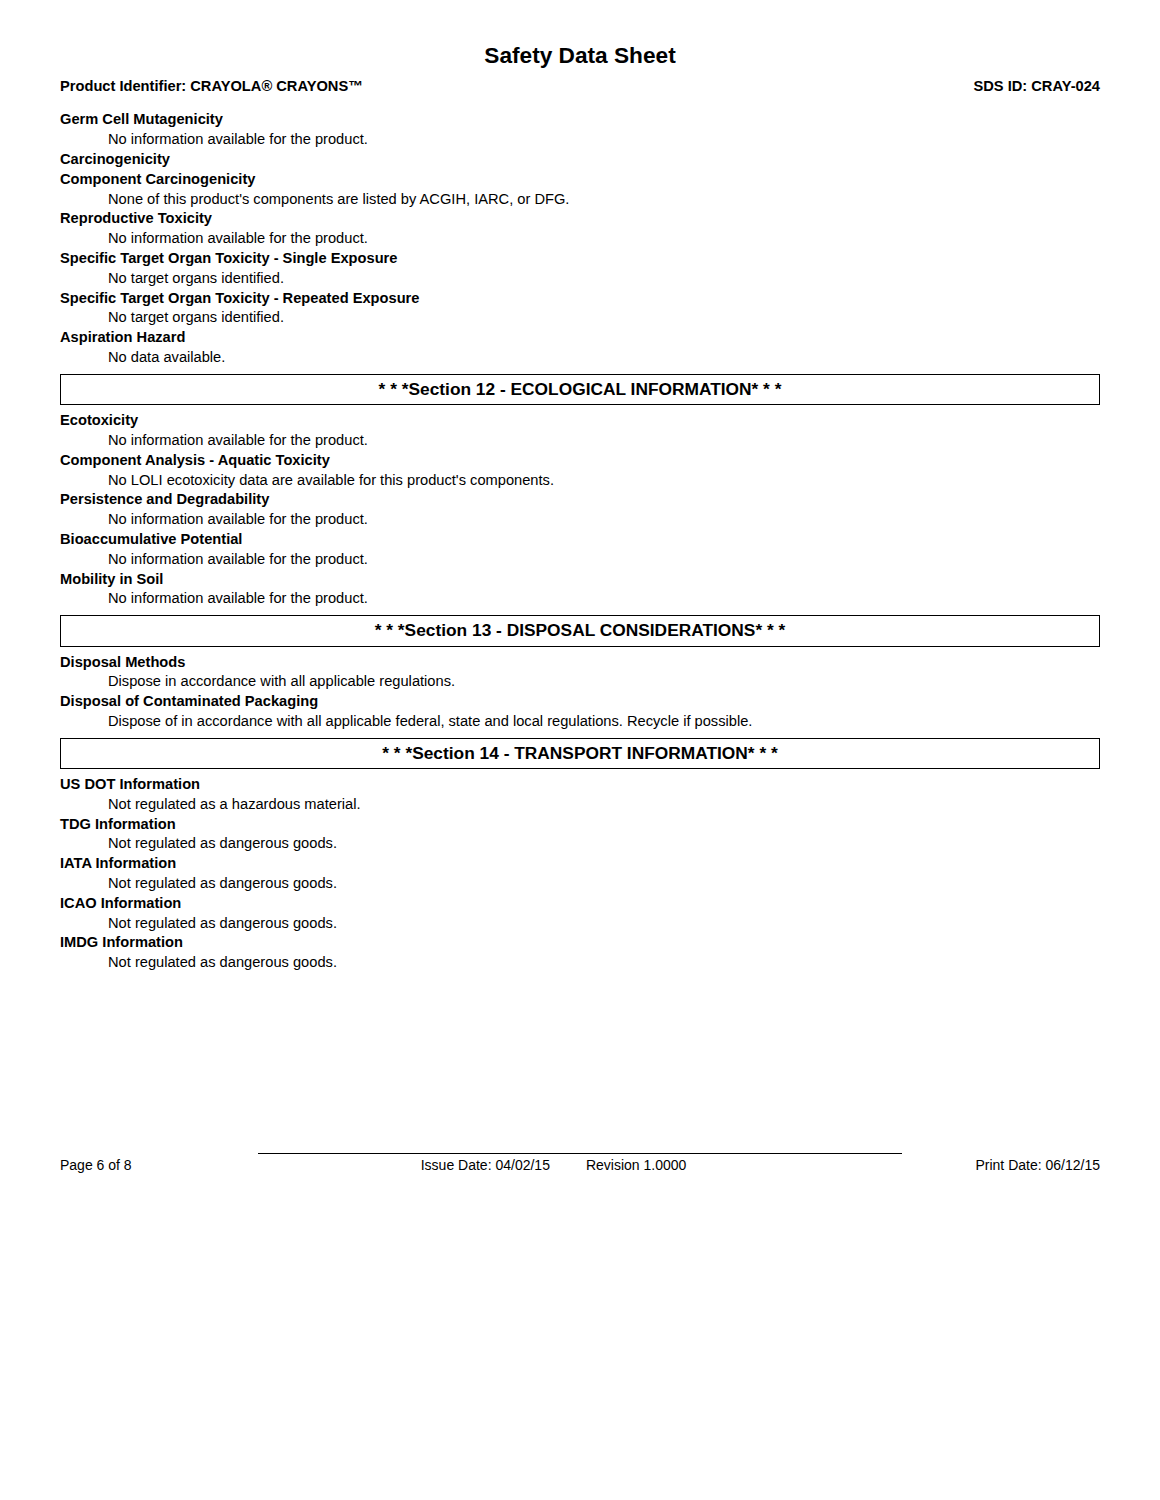Safety Data Sheet
Product Identifier: CRAYOLA® CRAYONS™
SDS ID: CRAY-024
Germ Cell Mutagenicity
No information available for the product.
Carcinogenicity
Component Carcinogenicity
None of this product's components are listed by ACGIH, IARC, or DFG.
Reproductive Toxicity
No information available for the product.
Specific Target Organ Toxicity - Single Exposure
No target organs identified.
Specific Target Organ Toxicity - Repeated Exposure
No target organs identified.
Aspiration Hazard
No data available.
* * *Section 12 - ECOLOGICAL INFORMATION* * *
Ecotoxicity
No information available for the product.
Component Analysis - Aquatic Toxicity
No LOLI ecotoxicity data are available for this product's components.
Persistence and Degradability
No information available for the product.
Bioaccumulative Potential
No information available for the product.
Mobility in Soil
No information available for the product.
* * *Section 13 - DISPOSAL CONSIDERATIONS* * *
Disposal Methods
Dispose in accordance with all applicable regulations.
Disposal of Contaminated Packaging
Dispose of in accordance with all applicable federal, state and local regulations. Recycle if possible.
* * *Section 14 - TRANSPORT INFORMATION* * *
US DOT Information
Not regulated as a hazardous material.
TDG Information
Not regulated as dangerous goods.
IATA Information
Not regulated as dangerous goods.
ICAO Information
Not regulated as dangerous goods.
IMDG Information
Not regulated as dangerous goods.
Page 6 of 8
Issue Date: 04/02/15 Revision 1.0000
Print Date: 06/12/15